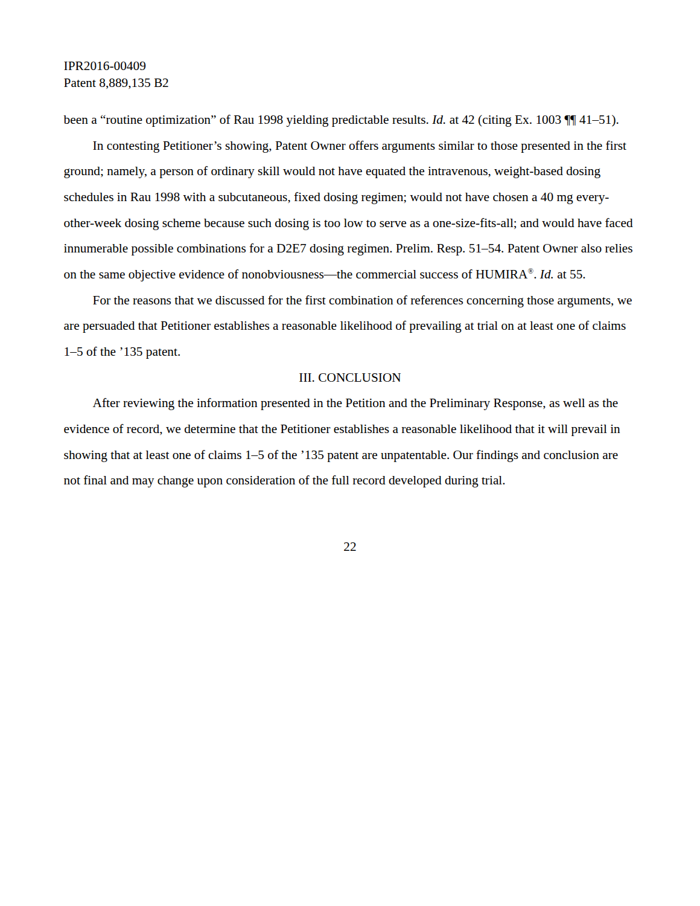IPR2016-00409
Patent 8,889,135 B2
been a “routine optimization” of Rau 1998 yielding predictable results. Id. at 42 (citing Ex. 1003 ¶¶ 41–51).
In contesting Petitioner’s showing, Patent Owner offers arguments similar to those presented in the first ground; namely, a person of ordinary skill would not have equated the intravenous, weight-based dosing schedules in Rau 1998 with a subcutaneous, fixed dosing regimen; would not have chosen a 40 mg every-other-week dosing scheme because such dosing is too low to serve as a one-size-fits-all; and would have faced innumerable possible combinations for a D2E7 dosing regimen. Prelim. Resp. 51–54. Patent Owner also relies on the same objective evidence of nonobviousness—the commercial success of HUMIRA®. Id. at 55.
For the reasons that we discussed for the first combination of references concerning those arguments, we are persuaded that Petitioner establishes a reasonable likelihood of prevailing at trial on at least one of claims 1–5 of the ’135 patent.
III. CONCLUSION
After reviewing the information presented in the Petition and the Preliminary Response, as well as the evidence of record, we determine that the Petitioner establishes a reasonable likelihood that it will prevail in showing that at least one of claims 1–5 of the ’135 patent are unpatentable. Our findings and conclusion are not final and may change upon consideration of the full record developed during trial.
22